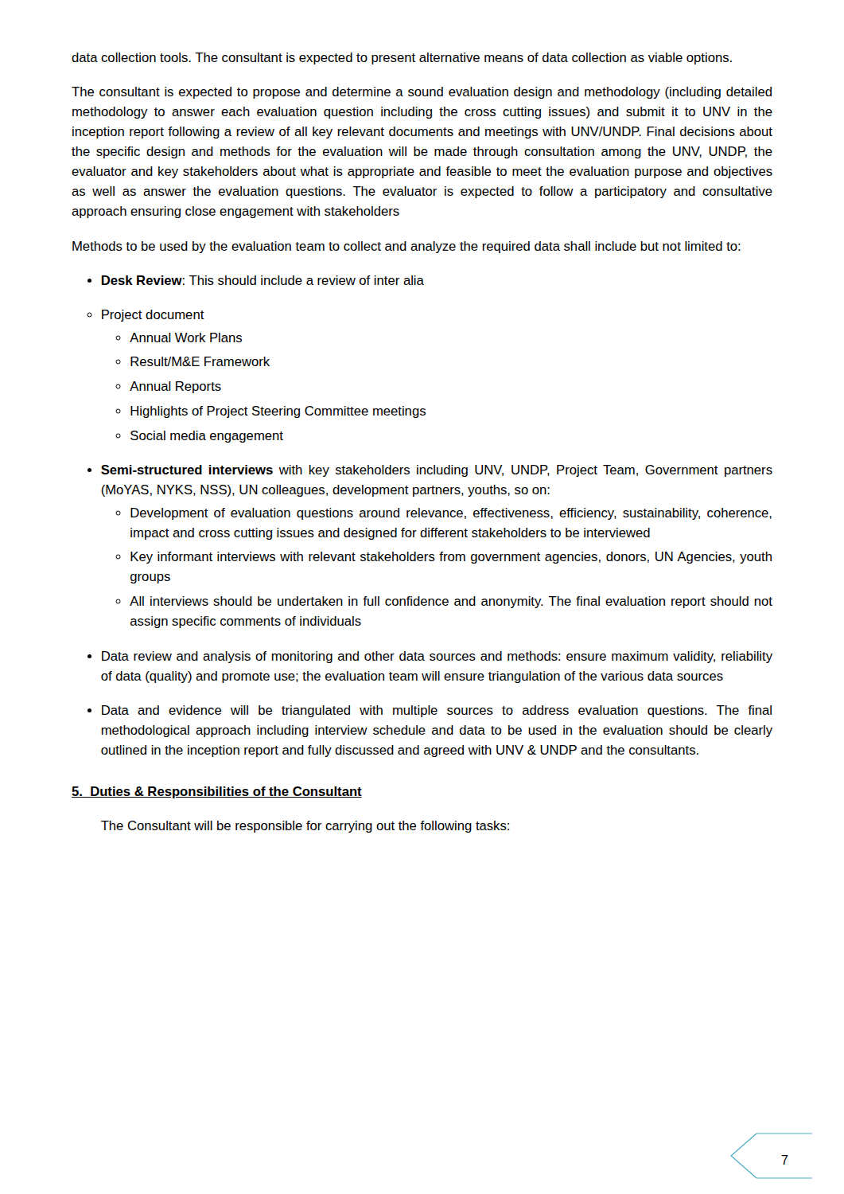data collection tools. The consultant is expected to present alternative means of data collection as viable options.
The consultant is expected to propose and determine a sound evaluation design and methodology (including detailed methodology to answer each evaluation question including the cross cutting issues) and submit it to UNV in the inception report following a review of all key relevant documents and meetings with UNV/UNDP. Final decisions about the specific design and methods for the evaluation will be made through consultation among the UNV, UNDP, the evaluator and key stakeholders about what is appropriate and feasible to meet the evaluation purpose and objectives as well as answer the evaluation questions. The evaluator is expected to follow a participatory and consultative approach ensuring close engagement with stakeholders
Methods to be used by the evaluation team to collect and analyze the required data shall include but not limited to:
Desk Review: This should include a review of inter alia
Project document
Annual Work Plans
Result/M&E Framework
Annual Reports
Highlights of Project Steering Committee meetings
Social media engagement
Semi-structured interviews with key stakeholders including UNV, UNDP, Project Team, Government partners (MoYAS, NYKS, NSS), UN colleagues, development partners, youths, so on:
Development of evaluation questions around relevance, effectiveness, efficiency, sustainability, coherence, impact and cross cutting issues and designed for different stakeholders to be interviewed
Key informant interviews with relevant stakeholders from government agencies, donors, UN Agencies, youth groups
All interviews should be undertaken in full confidence and anonymity. The final evaluation report should not assign specific comments of individuals
Data review and analysis of monitoring and other data sources and methods: ensure maximum validity, reliability of data (quality) and promote use; the evaluation team will ensure triangulation of the various data sources
Data and evidence will be triangulated with multiple sources to address evaluation questions. The final methodological approach including interview schedule and data to be used in the evaluation should be clearly outlined in the inception report and fully discussed and agreed with UNV & UNDP and the consultants.
5. Duties & Responsibilities of the Consultant
The Consultant will be responsible for carrying out the following tasks:
7